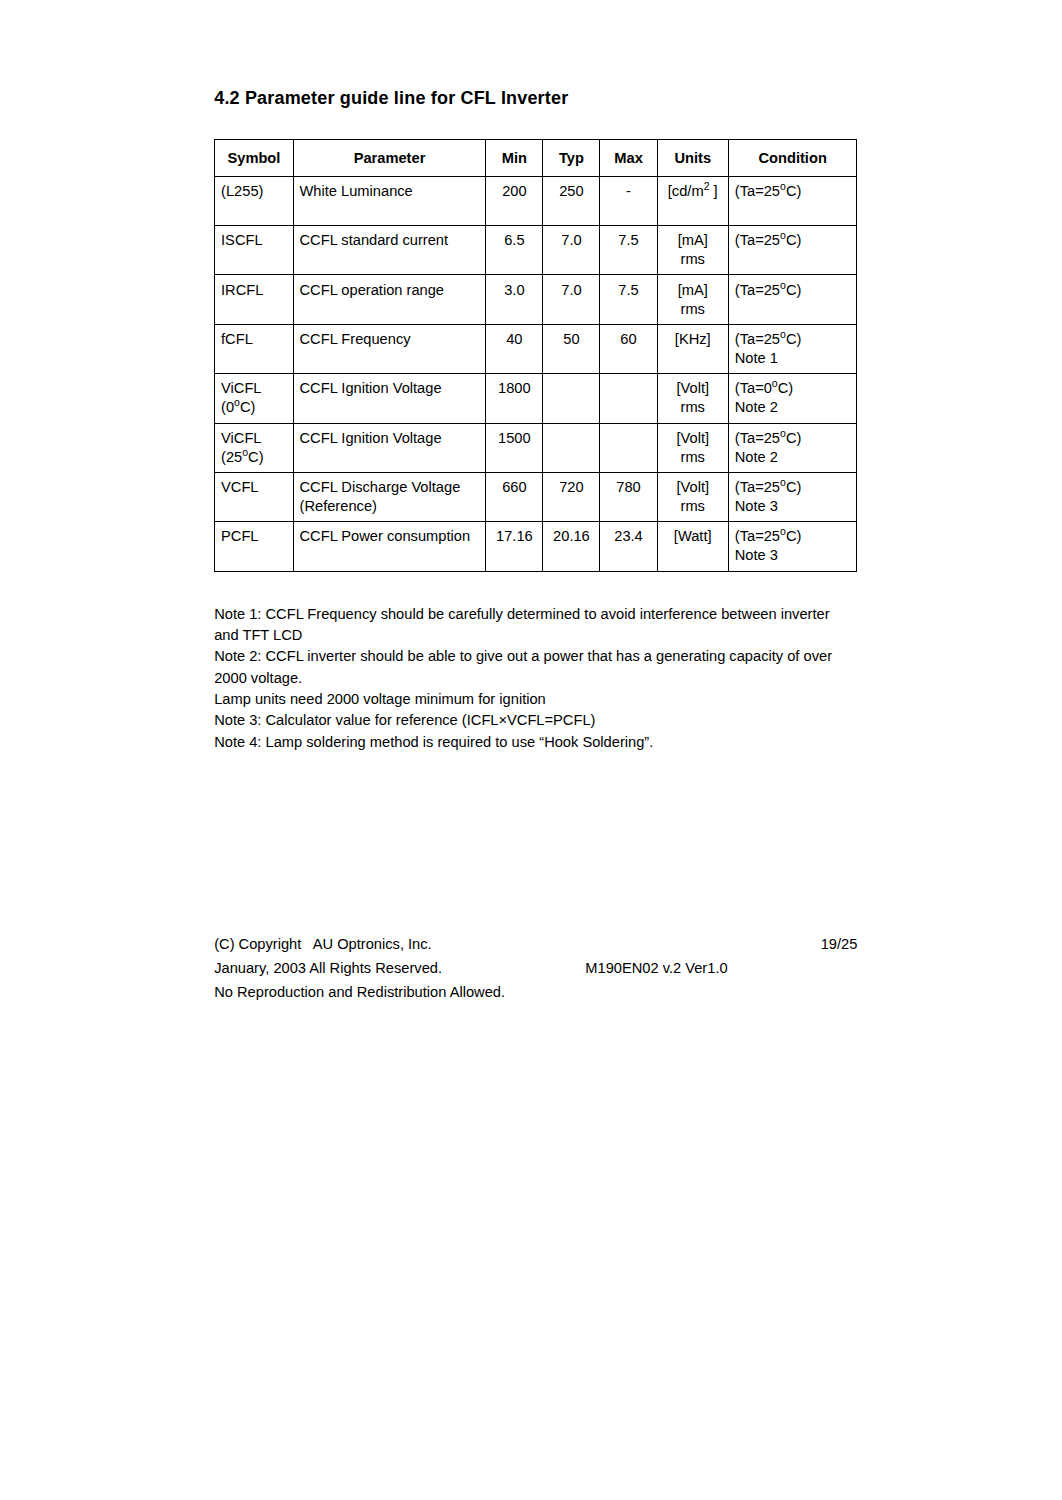4.2 Parameter guide line for CFL Inverter
| Symbol | Parameter | Min | Typ | Max | Units | Condition |
| --- | --- | --- | --- | --- | --- | --- |
| (L255) | White Luminance | 200 | 250 | - | [cd/m 2 ] | (Ta=25 o C) |
| ISCFL | CCFL standard current | 6.5 | 7.0 | 7.5 | [mA] rms | (Ta=25 o C) |
| IRCFL | CCFL operation range | 3.0 | 7.0 | 7.5 | [mA] rms | (Ta=25 o C) |
| fCFL | CCFL Frequency | 40 | 50 | 60 | [KHz] | (Ta=25 o C) Note 1 |
| ViCFL (0 o C) | CCFL Ignition Voltage | 1800 | | | [Volt] rms | (Ta=0 o C) Note 2 |
| ViCFL (25 o C) | CCFL Ignition Voltage | 1500 | | | [Volt] rms | (Ta=25 o C) Note 2 |
| VCFL | CCFL Discharge Voltage (Reference) | 660 | 720 | 780 | [Volt] rms | (Ta=25 o C) Note 3 |
| PCFL | CCFL Power consumption | 17.16 | 20.16 | 23.4 | [Watt] | (Ta=25 o C) Note 3 |
Note 1: CCFL Frequency should be carefully determined to avoid interference between inverter and TFT LCD
Note 2: CCFL inverter should be able to give out a power that has a generating capacity of over 2000 voltage.
Lamp units need 2000 voltage minimum for ignition
Note 3: Calculator value for reference (ICFL×VCFL=PCFL)
Note 4: Lamp soldering method is required to use “Hook Soldering”.
(C) Copyright AU Optronics, Inc.
19/25
January, 2003 All Rights Reserved.
M190EN02 v.2 Ver1.0
No Reproduction and Redistribution Allowed.